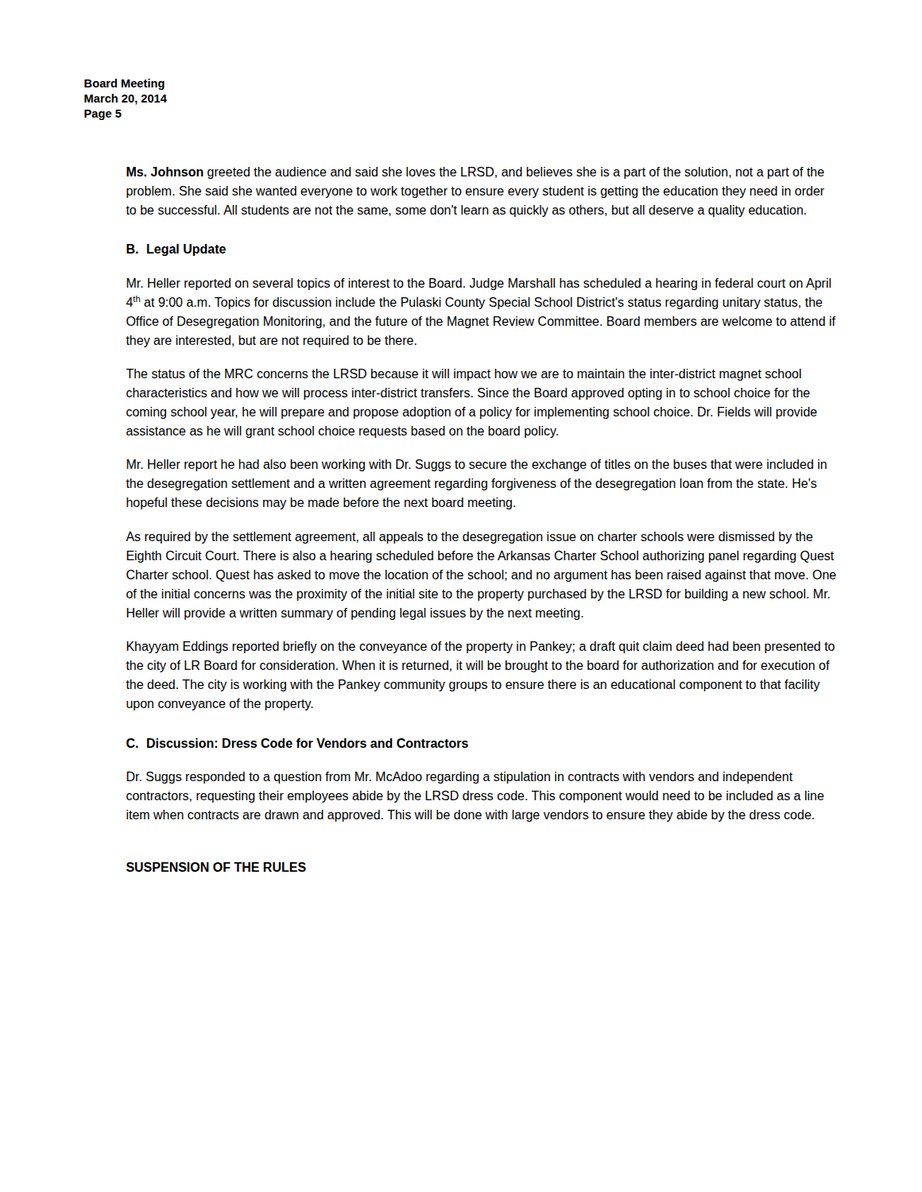Board Meeting
March 20, 2014
Page 5
Ms. Johnson greeted the audience and said she loves the LRSD, and believes she is a part of the solution, not a part of the problem. She said she wanted everyone to work together to ensure every student is getting the education they need in order to be successful. All students are not the same, some don't learn as quickly as others, but all deserve a quality education.
B. Legal Update
Mr. Heller reported on several topics of interest to the Board. Judge Marshall has scheduled a hearing in federal court on April 4th at 9:00 a.m. Topics for discussion include the Pulaski County Special School District's status regarding unitary status, the Office of Desegregation Monitoring, and the future of the Magnet Review Committee. Board members are welcome to attend if they are interested, but are not required to be there.
The status of the MRC concerns the LRSD because it will impact how we are to maintain the inter-district magnet school characteristics and how we will process inter-district transfers. Since the Board approved opting in to school choice for the coming school year, he will prepare and propose adoption of a policy for implementing school choice. Dr. Fields will provide assistance as he will grant school choice requests based on the board policy.
Mr. Heller report he had also been working with Dr. Suggs to secure the exchange of titles on the buses that were included in the desegregation settlement and a written agreement regarding forgiveness of the desegregation loan from the state. He's hopeful these decisions may be made before the next board meeting.
As required by the settlement agreement, all appeals to the desegregation issue on charter schools were dismissed by the Eighth Circuit Court. There is also a hearing scheduled before the Arkansas Charter School authorizing panel regarding Quest Charter school. Quest has asked to move the location of the school; and no argument has been raised against that move. One of the initial concerns was the proximity of the initial site to the property purchased by the LRSD for building a new school. Mr. Heller will provide a written summary of pending legal issues by the next meeting.
Khayyam Eddings reported briefly on the conveyance of the property in Pankey; a draft quit claim deed had been presented to the city of LR Board for consideration. When it is returned, it will be brought to the board for authorization and for execution of the deed. The city is working with the Pankey community groups to ensure there is an educational component to that facility upon conveyance of the property.
C. Discussion: Dress Code for Vendors and Contractors
Dr. Suggs responded to a question from Mr. McAdoo regarding a stipulation in contracts with vendors and independent contractors, requesting their employees abide by the LRSD dress code. This component would need to be included as a line item when contracts are drawn and approved. This will be done with large vendors to ensure they abide by the dress code.
SUSPENSION OF THE RULES